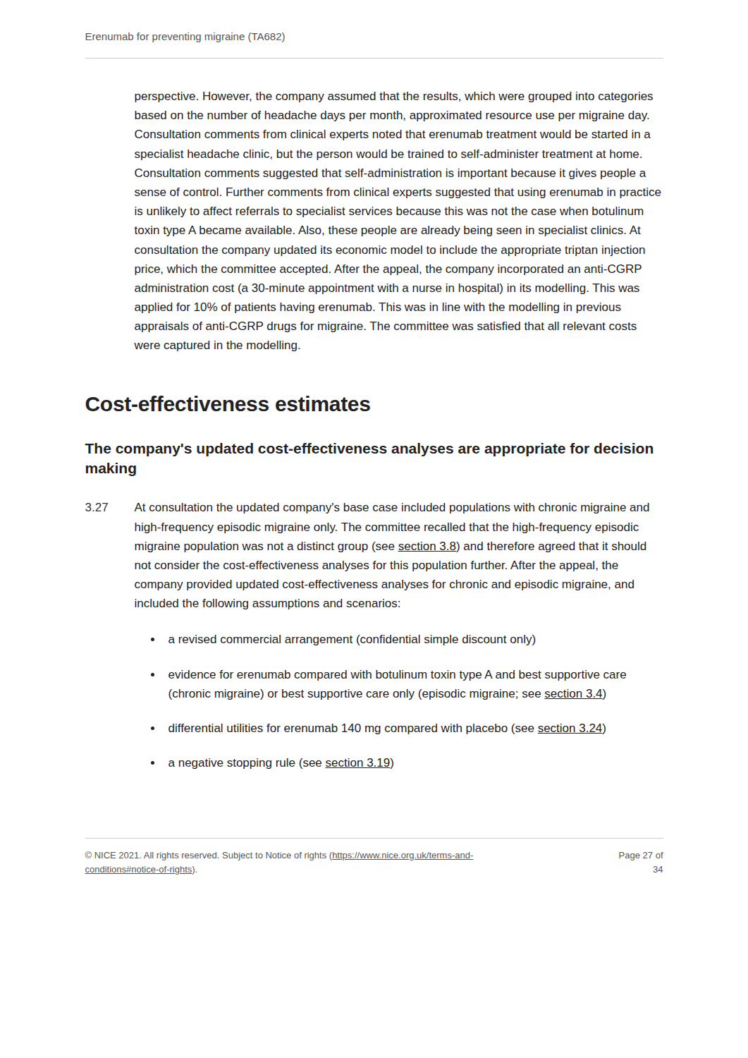Erenumab for preventing migraine (TA682)
perspective. However, the company assumed that the results, which were grouped into categories based on the number of headache days per month, approximated resource use per migraine day. Consultation comments from clinical experts noted that erenumab treatment would be started in a specialist headache clinic, but the person would be trained to self-administer treatment at home. Consultation comments suggested that self-administration is important because it gives people a sense of control. Further comments from clinical experts suggested that using erenumab in practice is unlikely to affect referrals to specialist services because this was not the case when botulinum toxin type A became available. Also, these people are already being seen in specialist clinics. At consultation the company updated its economic model to include the appropriate triptan injection price, which the committee accepted. After the appeal, the company incorporated an anti-CGRP administration cost (a 30-minute appointment with a nurse in hospital) in its modelling. This was applied for 10% of patients having erenumab. This was in line with the modelling in previous appraisals of anti-CGRP drugs for migraine. The committee was satisfied that all relevant costs were captured in the modelling.
Cost-effectiveness estimates
The company's updated cost-effectiveness analyses are appropriate for decision making
3.27
At consultation the updated company's base case included populations with chronic migraine and high-frequency episodic migraine only. The committee recalled that the high-frequency episodic migraine population was not a distinct group (see section 3.8) and therefore agreed that it should not consider the cost-effectiveness analyses for this population further. After the appeal, the company provided updated cost-effectiveness analyses for chronic and episodic migraine, and included the following assumptions and scenarios:
a revised commercial arrangement (confidential simple discount only)
evidence for erenumab compared with botulinum toxin type A and best supportive care (chronic migraine) or best supportive care only (episodic migraine; see section 3.4)
differential utilities for erenumab 140 mg compared with placebo (see section 3.24)
a negative stopping rule (see section 3.19)
© NICE 2021. All rights reserved. Subject to Notice of rights (https://www.nice.org.uk/terms-and-conditions#notice-of-rights).
Page 27 of
34